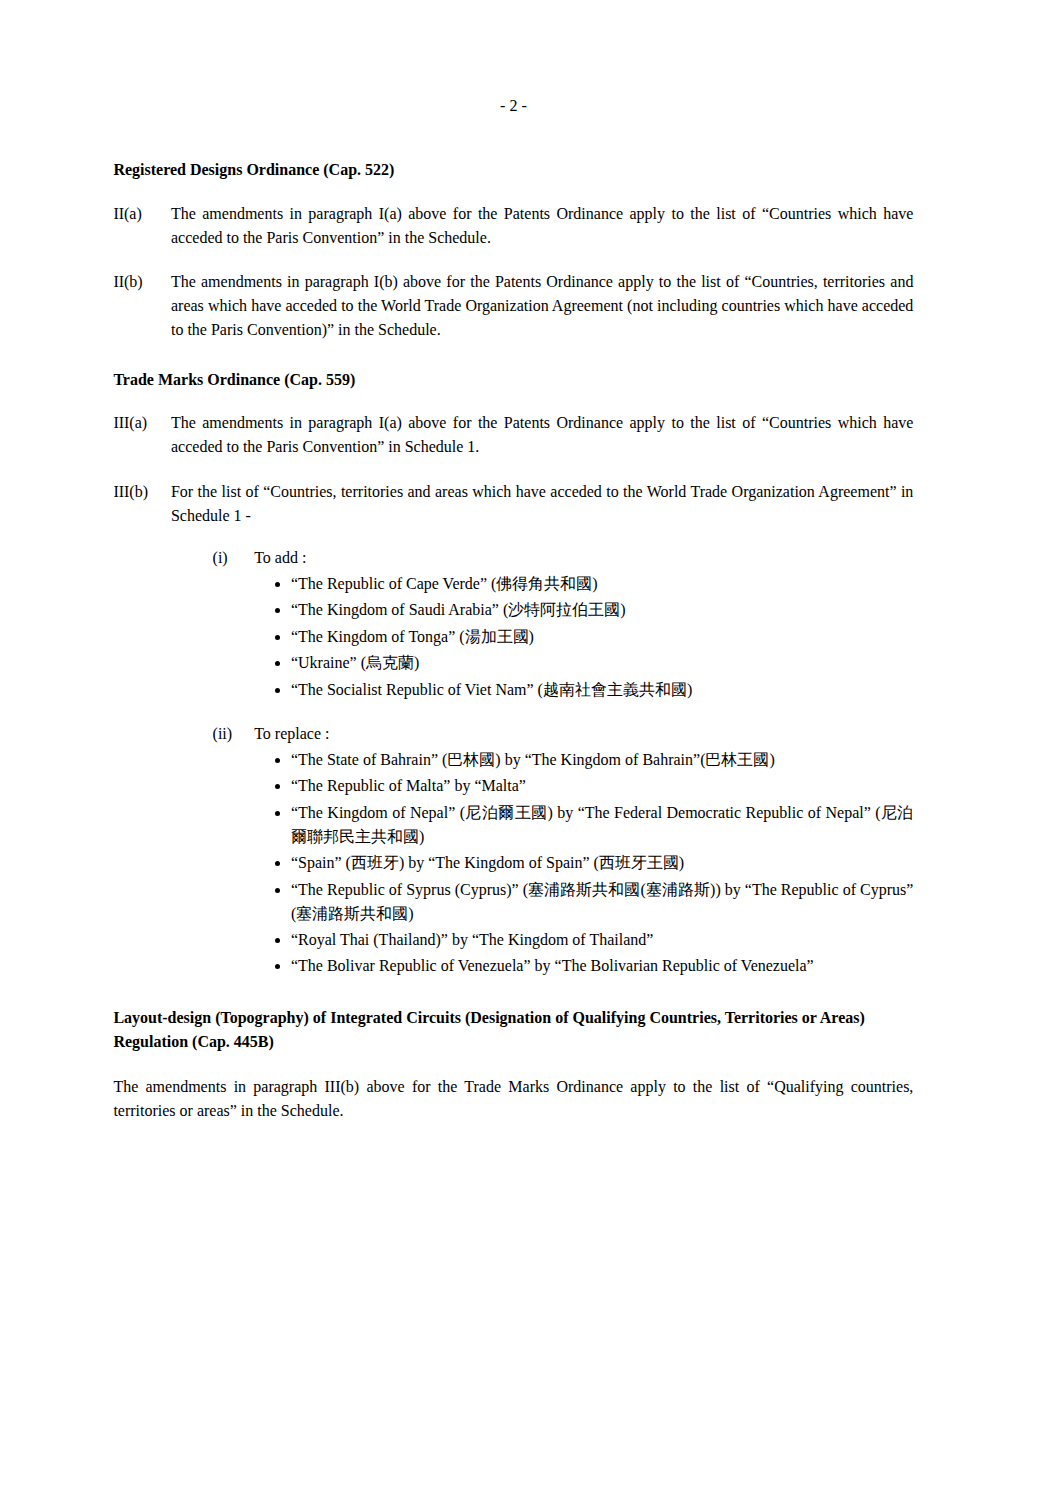- 2 -
Registered Designs Ordinance (Cap. 522)
II(a)
The amendments in paragraph I(a) above for the Patents Ordinance apply to the list of “Countries which have acceded to the Paris Convention” in the Schedule.
II(b)
The amendments in paragraph I(b) above for the Patents Ordinance apply to the list of “Countries, territories and areas which have acceded to the World Trade Organization Agreement (not including countries which have acceded to the Paris Convention)” in the Schedule.
Trade Marks Ordinance (Cap. 559)
III(a)
The amendments in paragraph I(a) above for the Patents Ordinance apply to the list of “Countries which have acceded to the Paris Convention” in Schedule 1.
III(b)
For the list of “Countries, territories and areas which have acceded to the World Trade Organization Agreement” in Schedule 1 -
(i)
To add :
“The Republic of Cape Verde” (佛得角共和國)
“The Kingdom of Saudi Arabia” (沙特阿拉伯王國)
“The Kingdom of Tonga” (湯加王國)
“Ukraine” (烏克蘭)
“The Socialist Republic of Viet Nam” (越南社會主義共和國)
(ii)
To replace :
“The State of Bahrain” (巴林國) by “The Kingdom of Bahrain”(巴林王國)
“The Republic of Malta” by “Malta”
“The Kingdom of Nepal” (尼泊爾王國) by “The Federal Democratic Republic of Nepal” (尼泊爾聯邦民主共和國)
“Spain” (西班牙) by “The Kingdom of Spain” (西班牙王國)
“The Republic of Syprus (Cyprus)” (塞浦路斯共和國(塞浦路斯)) by “The Republic of Cyprus” (塞浦路斯共和國)
“Royal Thai (Thailand)” by “The Kingdom of Thailand”
“The Bolivar Republic of Venezuela” by “The Bolivarian Republic of Venezuela”
Layout-design (Topography) of Integrated Circuits (Designation of Qualifying Countries, Territories or Areas) Regulation (Cap. 445B)
The amendments in paragraph III(b) above for the Trade Marks Ordinance apply to the list of “Qualifying countries, territories or areas” in the Schedule.